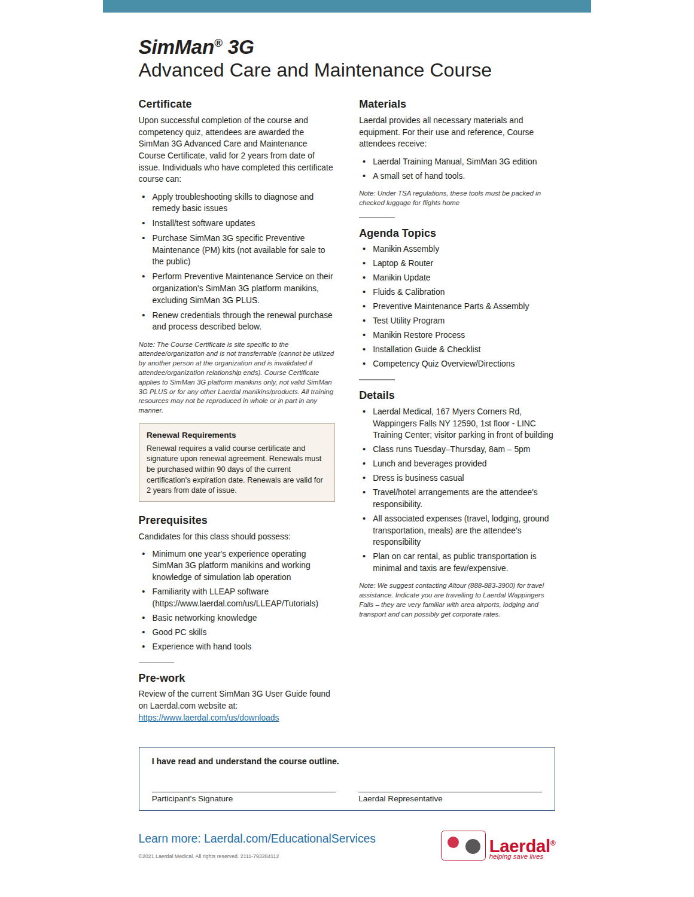SimMan® 3G
Advanced Care and Maintenance Course
Certificate
Upon successful completion of the course and competency quiz, attendees are awarded the SimMan 3G Advanced Care and Maintenance Course Certificate, valid for 2 years from date of issue. Individuals who have completed this certificate course can:
Apply troubleshooting skills to diagnose and remedy basic issues
Install/test software updates
Purchase SimMan 3G specific Preventive Maintenance (PM) kits (not available for sale to the public)
Perform Preventive Maintenance Service on their organization's SimMan 3G platform manikins, excluding SimMan 3G PLUS.
Renew credentials through the renewal purchase and process described below.
Note: The Course Certificate is site specific to the attendee/organization and is not transferrable (cannot be utilized by another person at the organization and is invalidated if attendee/organization relationship ends). Course Certificate applies to SimMan 3G platform manikins only, not valid SimMan 3G PLUS or for any other Laerdal manikins/products. All training resources may not be reproduced in whole or in part in any manner.
Renewal Requirements
Renewal requires a valid course certificate and signature upon renewal agreement. Renewals must be purchased within 90 days of the current certification's expiration date. Renewals are valid for 2 years from date of issue.
Prerequisites
Candidates for this class should possess:
Minimum one year's experience operating SimMan 3G platform manikins and working knowledge of simulation lab operation
Familiarity with LLEAP software
(https://www.laerdal.com/us/LLEAP/Tutorials)
Basic networking knowledge
Good PC skills
Experience with hand tools
Pre-work
Review of the current SimMan 3G User Guide found on Laerdal.com website at: https://www.laerdal.com/us/downloads
Materials
Laerdal provides all necessary materials and equipment. For their use and reference, Course attendees receive:
Laerdal Training Manual, SimMan 3G edition
A small set of hand tools.
Note: Under TSA regulations, these tools must be packed in checked luggage for flights home
Agenda Topics
Manikin Assembly
Laptop & Router
Manikin Update
Fluids & Calibration
Preventive Maintenance Parts & Assembly
Test Utility Program
Manikin Restore Process
Installation Guide & Checklist
Competency Quiz Overview/Directions
Details
Laerdal Medical, 167 Myers Corners Rd, Wappingers Falls NY 12590, 1st floor - LINC Training Center; visitor parking in front of building
Class runs Tuesday–Thursday, 8am – 5pm
Lunch and beverages provided
Dress is business casual
Travel/hotel arrangements are the attendee's responsibility.
All associated expenses (travel, lodging, ground transportation, meals) are the attendee's responsibility
Plan on car rental, as public transportation is minimal and taxis are few/expensive.
Note: We suggest contacting Altour (888-883-3900) for travel assistance. Indicate you are travelling to Laerdal Wappingers Falls – they are very familiar with area airports, lodging and transport and can possibly get corporate rates.
I have read and understand the course outline.
Participant's Signature
Laerdal Representative
Learn more: Laerdal.com/EducationalServices
©2021 Laerdal Medical. All rights reserved. 2111-793284112
Laerdal®
helping save lives